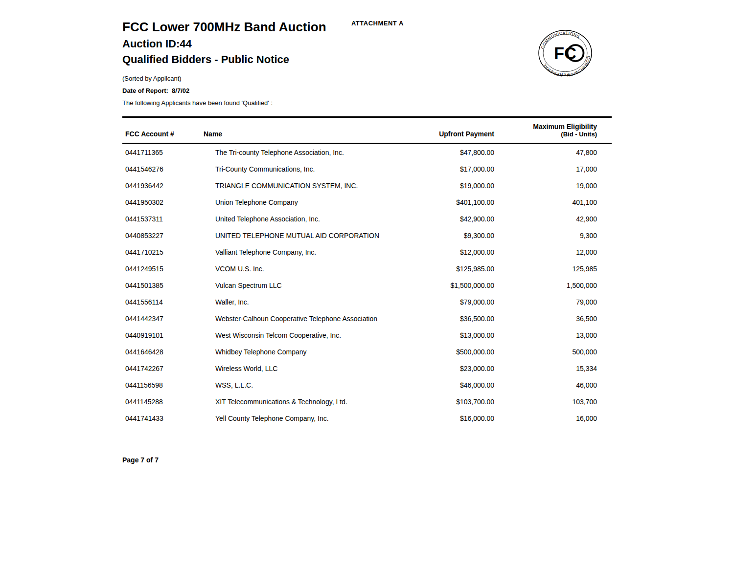ATTACHMENT A
COMMUNICATIONS FEDERAL COMMISSION USA FC
FCC Lower 700MHz Band Auction
Auction ID:44
Qualified Bidders - Public Notice
(Sorted by Applicant)
Date of Report: 8/7/02
The following Applicants have been found 'Qualified' :
| FCC Account # | Name | Upfront Payment | Maximum Eligibility (Bid - Units) |
| --- | --- | --- | --- |
| 0441711365 | The Tri-county Telephone Association, Inc. | $47,800.00 | 47,800 |
| 0441546276 | Tri-County Communications, Inc. | $17,000.00 | 17,000 |
| 0441936442 | TRIANGLE COMMUNICATION SYSTEM, INC. | $19,000.00 | 19,000 |
| 0441950302 | Union Telephone Company | $401,100.00 | 401,100 |
| 0441537311 | United Telephone Association, Inc. | $42,900.00 | 42,900 |
| 0440853227 | UNITED TELEPHONE MUTUAL AID CORPORATION | $9,300.00 | 9,300 |
| 0441710215 | Valliant Telephone Company, Inc. | $12,000.00 | 12,000 |
| 0441249515 | VCOM U.S. Inc. | $125,985.00 | 125,985 |
| 0441501385 | Vulcan Spectrum LLC | $1,500,000.00 | 1,500,000 |
| 0441556114 | Waller, Inc. | $79,000.00 | 79,000 |
| 0441442347 | Webster-Calhoun Cooperative Telephone Association | $36,500.00 | 36,500 |
| 0440919101 | West Wisconsin Telcom Cooperative, Inc. | $13,000.00 | 13,000 |
| 0441646428 | Whidbey Telephone Company | $500,000.00 | 500,000 |
| 0441742267 | Wireless World, LLC | $23,000.00 | 15,334 |
| 0441156598 | WSS, L.L.C. | $46,000.00 | 46,000 |
| 0441145288 | XIT Telecommunications & Technology, Ltd. | $103,700.00 | 103,700 |
| 0441741433 | Yell County Telephone Company, Inc. | $16,000.00 | 16,000 |
Page 7 of 7